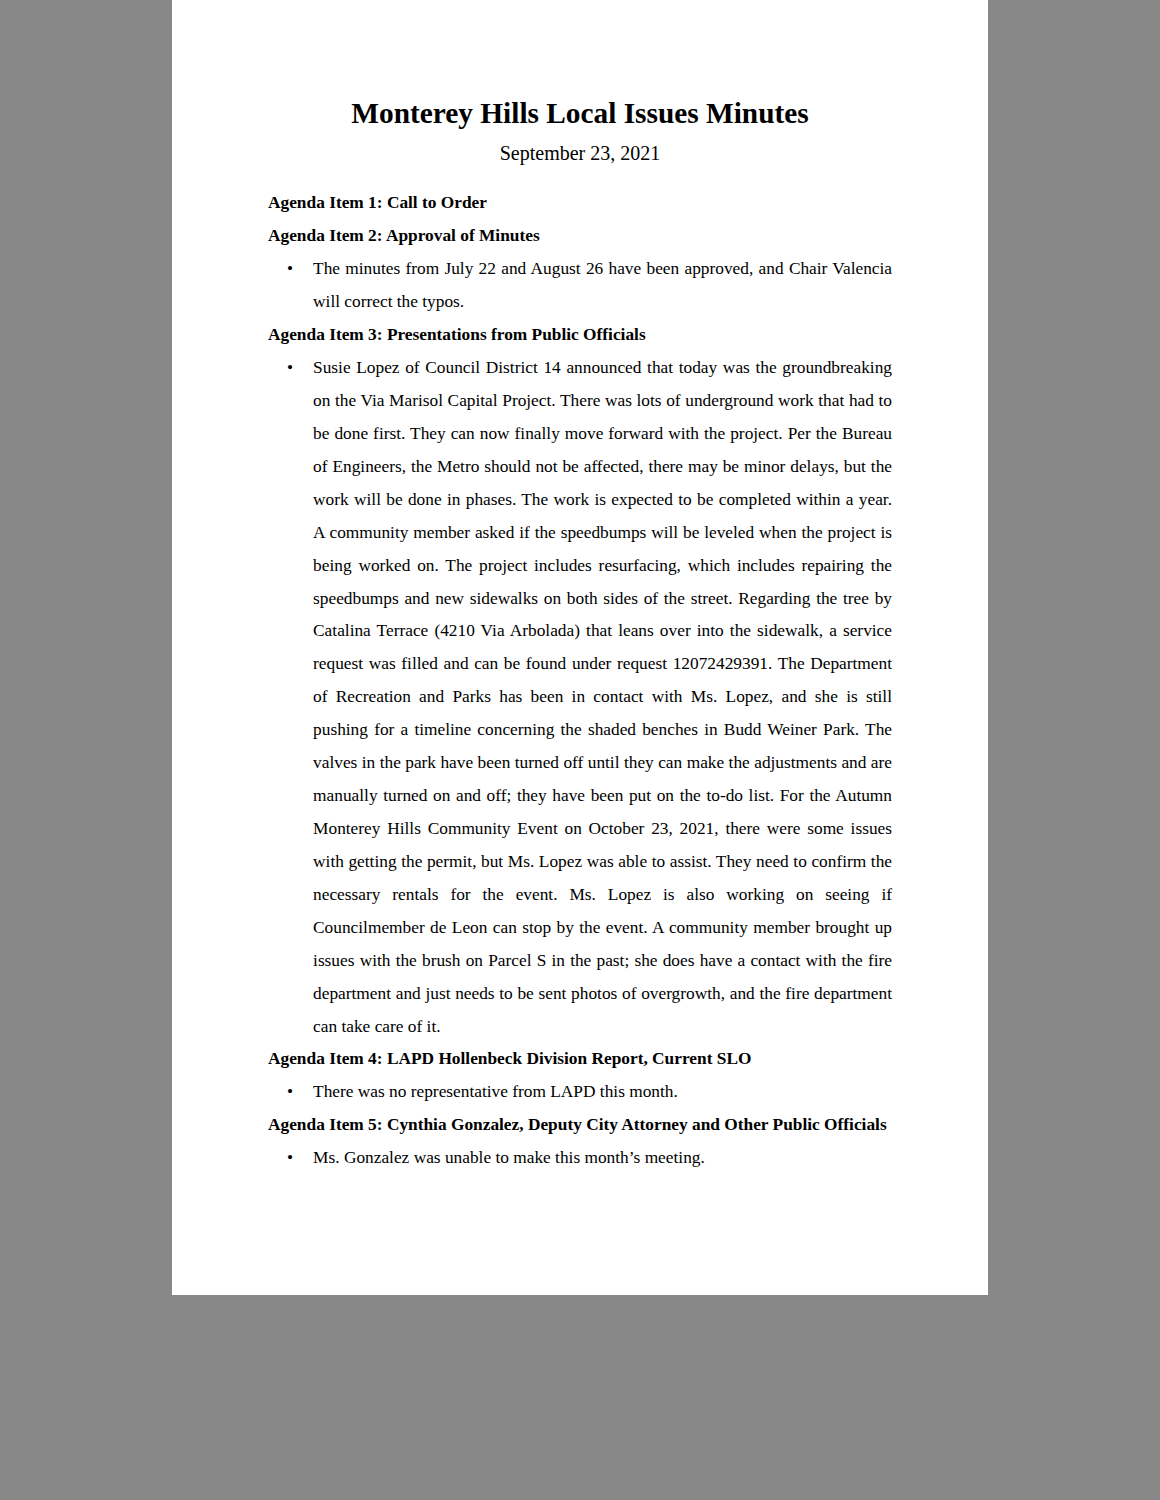Monterey Hills Local Issues Minutes
September 23, 2021
Agenda Item 1: Call to Order
Agenda Item 2: Approval of Minutes
The minutes from July 22 and August 26 have been approved, and Chair Valencia will correct the typos.
Agenda Item 3: Presentations from Public Officials
Susie Lopez of Council District 14 announced that today was the groundbreaking on the Via Marisol Capital Project. There was lots of underground work that had to be done first. They can now finally move forward with the project. Per the Bureau of Engineers, the Metro should not be affected, there may be minor delays, but the work will be done in phases. The work is expected to be completed within a year. A community member asked if the speedbumps will be leveled when the project is being worked on. The project includes resurfacing, which includes repairing the speedbumps and new sidewalks on both sides of the street. Regarding the tree by Catalina Terrace (4210 Via Arbolada) that leans over into the sidewalk, a service request was filled and can be found under request 12072429391. The Department of Recreation and Parks has been in contact with Ms. Lopez, and she is still pushing for a timeline concerning the shaded benches in Budd Weiner Park. The valves in the park have been turned off until they can make the adjustments and are manually turned on and off; they have been put on the to-do list. For the Autumn Monterey Hills Community Event on October 23, 2021, there were some issues with getting the permit, but Ms. Lopez was able to assist. They need to confirm the necessary rentals for the event. Ms. Lopez is also working on seeing if Councilmember de Leon can stop by the event. A community member brought up issues with the brush on Parcel S in the past; she does have a contact with the fire department and just needs to be sent photos of overgrowth, and the fire department can take care of it.
Agenda Item 4: LAPD Hollenbeck Division Report, Current SLO
There was no representative from LAPD this month.
Agenda Item 5: Cynthia Gonzalez, Deputy City Attorney and Other Public Officials
Ms. Gonzalez was unable to make this month’s meeting.